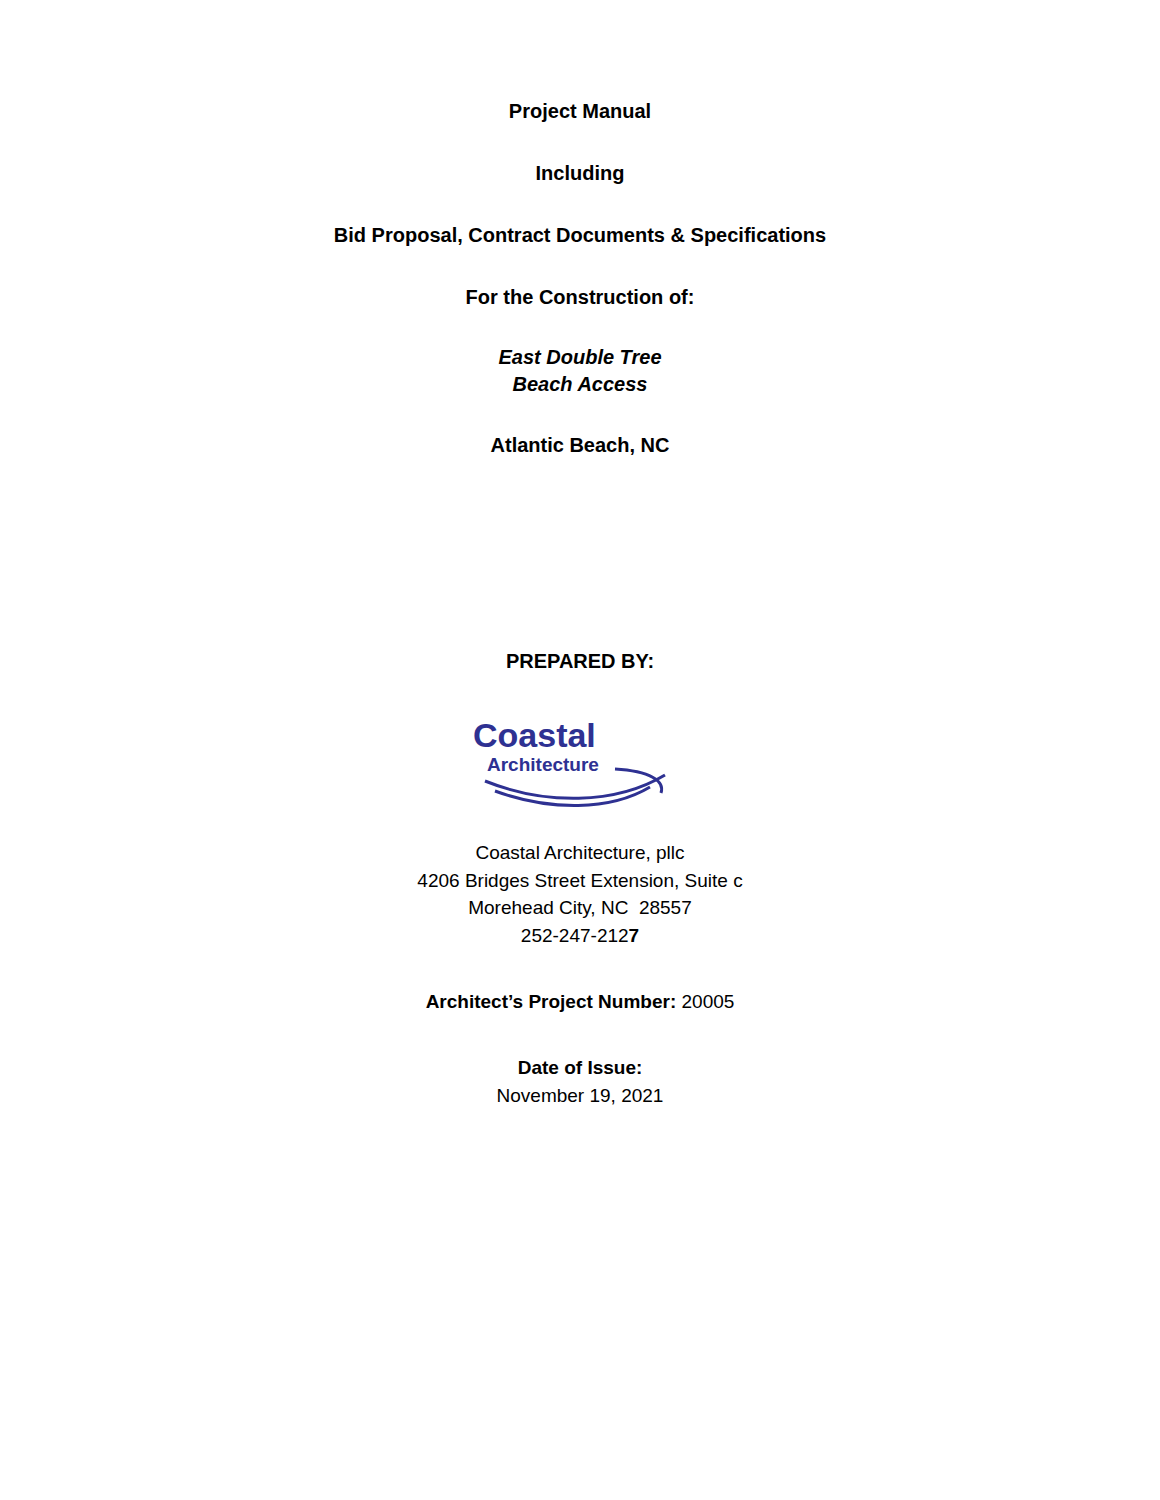Project Manual
Including
Bid Proposal, Contract Documents & Specifications
For the Construction of:
East Double Tree
Beach Access
Atlantic Beach, NC
PREPARED BY:
Coastal Architecture
Coastal Architecture, pllc
4206 Bridges Street Extension, Suite c
Morehead City, NC 28557
252-247-2127
Architect’s Project Number: 20005
Date of Issue:
November 19, 2021